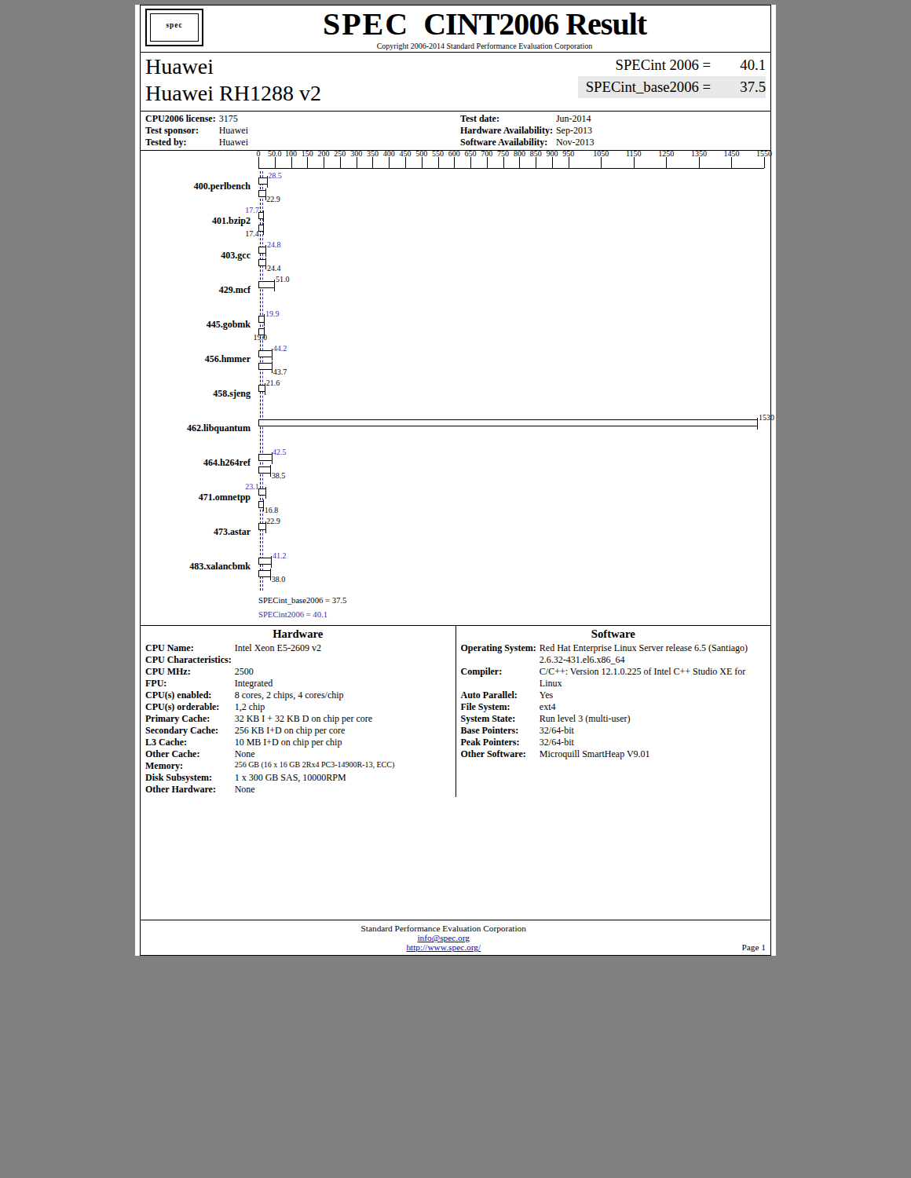spec
SPEC CINT2006 Result
Copyright 2006-2014 Standard Performance Evaluation Corporation
Huawei
Huawei RH1288 v2
| SPECint 2006 = | 40.1 |
| SPECint_base2006 = | 37.5 |
| CPU2006 license: | 3175 |
| Test sponsor: | Huawei |
| Tested by: | Huawei |
| Test date: | Jun-2014 |
| Hardware Availability: | Sep-2013 |
| Software Availability: | Nov-2013 |
0
50.0
100
150
200
250
300
350
400
450
500
550
600
650
700
750
800
850
900
950
1050
1150
1250
1350
1450
1550
400.perlbench
28.5
22.9
401.bzip2
17.7
17.4
403.gcc
24.8
24.4
429.mcf
51.0
445.gobmk
19.9
19.0
456.hmmer
44.2
43.7
458.sjeng
21.6
462.libquantum
1530
464.h264ref
42.5
38.5
471.omnetpp
23.1
16.8
473.astar
22.9
483.xalancbmk
41.2
38.0
SPECint_base2006 = 37.5
SPECint2006 = 40.1
Hardware
| CPU Name: | Intel Xeon E5-2609 v2 |
| CPU Characteristics: | |
| CPU MHz: | 2500 |
| FPU: | Integrated |
| CPU(s) enabled: | 8 cores, 2 chips, 4 cores/chip |
| CPU(s) orderable: | 1,2 chip |
| Primary Cache: | 32 KB I + 32 KB D on chip per core |
| Secondary Cache: | 256 KB I+D on chip per core |
| L3 Cache: | 10 MB I+D on chip per chip |
| Other Cache: | None |
| Memory: | 256 GB (16 x 16 GB 2Rx4 PC3-14900R-13, ECC) |
| Disk Subsystem: | 1 x 300 GB SAS, 10000RPM |
| Other Hardware: | None |
Software
| Operating System: | Red Hat Enterprise Linux Server release 6.5 (Santiago) 2.6.32-431.el6.x86_64 |
| Compiler: | C/C++: Version 12.1.0.225 of Intel C++ Studio XE for Linux |
| Auto Parallel: | Yes |
| File System: | ext4 |
| System State: | Run level 3 (multi-user) |
| Base Pointers: | 32/64-bit |
| Peak Pointers: | 32/64-bit |
| Other Software: | Microquill SmartHeap V9.01 |
Standard Performance Evaluation Corporation
info@spec.org
http://www.spec.org/
Page 1